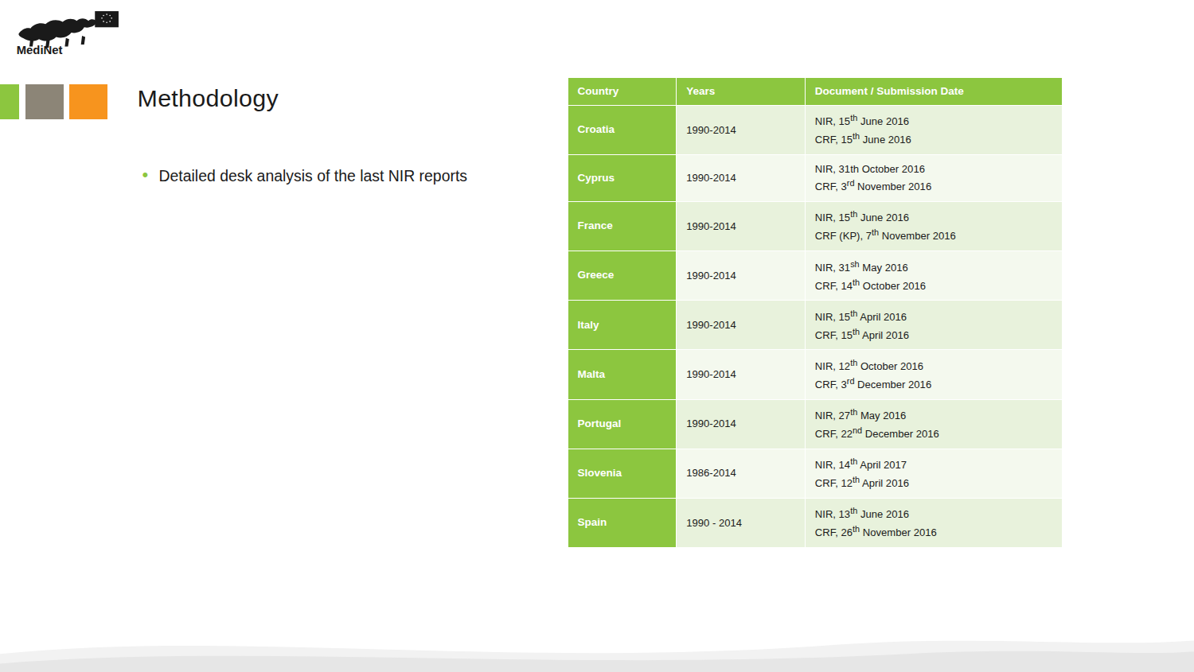MediNet
Methodology
Detailed desk analysis of the last NIR reports
| Country | Years | Document / Submission Date |
| --- | --- | --- |
| Croatia | 1990-2014 | NIR, 15 th June 2016 CRF, 15 th June 2016 |
| Cyprus | 1990-2014 | NIR, 31th October 2016 CRF, 3 rd November 2016 |
| France | 1990-2014 | NIR, 15 th June 2016 CRF (KP), 7 th November 2016 |
| Greece | 1990-2014 | NIR, 31 sh May 2016 CRF, 14 th October 2016 |
| Italy | 1990-2014 | NIR, 15 th April 2016 CRF, 15 th April 2016 |
| Malta | 1990-2014 | NIR, 12 th October 2016 CRF, 3 rd December 2016 |
| Portugal | 1990-2014 | NIR, 27 th May 2016 CRF, 22 nd December 2016 |
| Slovenia | 1986-2014 | NIR, 14 th April 2017 CRF, 12 th April 2016 |
| Spain | 1990 - 2014 | NIR, 13 th June 2016 CRF, 26 th November 2016 |